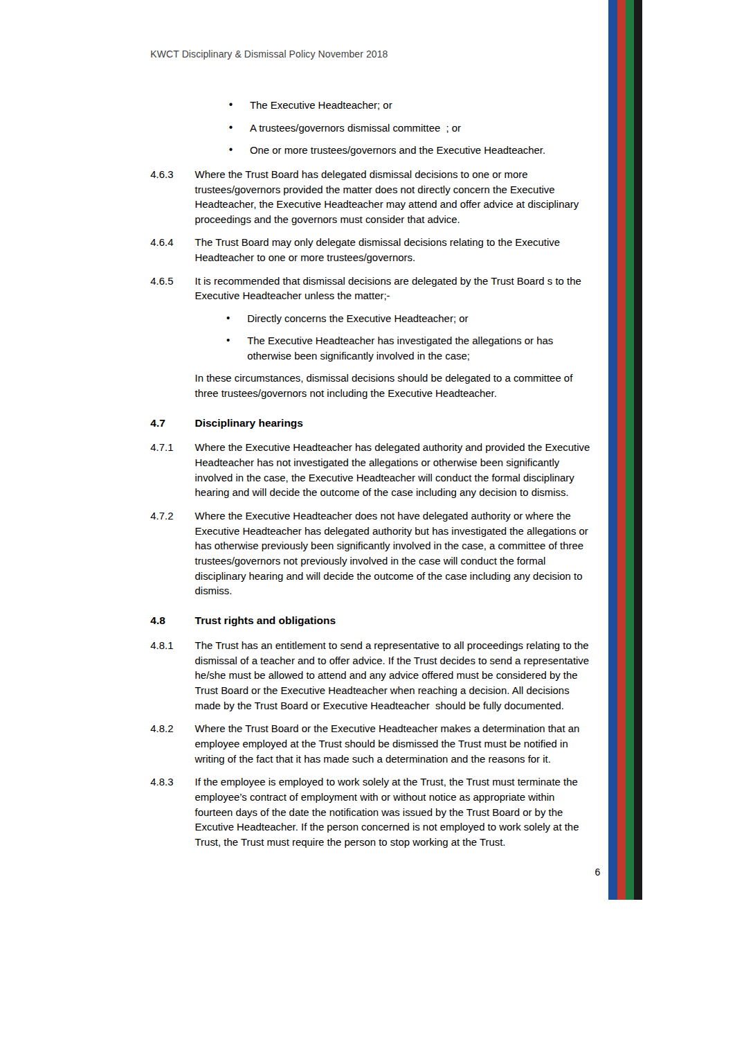KWCT Disciplinary & Dismissal Policy November 2018
The Executive Headteacher; or
A trustees/governors dismissal committee ; or
One or more trustees/governors and the Executive Headteacher.
4.6.3
Where the Trust Board has delegated dismissal decisions to one or more trustees/governors provided the matter does not directly concern the Executive Headteacher, the Executive Headteacher may attend and offer advice at disciplinary proceedings and the governors must consider that advice.
4.6.4
The Trust Board may only delegate dismissal decisions relating to the Executive Headteacher to one or more trustees/governors.
4.6.5
It is recommended that dismissal decisions are delegated by the Trust Board s to the Executive Headteacher unless the matter;-
Directly concerns the Executive Headteacher; or
The Executive Headteacher has investigated the allegations or has otherwise been significantly involved in the case;
In these circumstances, dismissal decisions should be delegated to a committee of three trustees/governors not including the Executive Headteacher.
4.7 Disciplinary hearings
4.7.1
Where the Executive Headteacher has delegated authority and provided the Executive Headteacher has not investigated the allegations or otherwise been significantly involved in the case, the Executive Headteacher will conduct the formal disciplinary hearing and will decide the outcome of the case including any decision to dismiss.
4.7.2
Where the Executive Headteacher does not have delegated authority or where the Executive Headteacher has delegated authority but has investigated the allegations or has otherwise previously been significantly involved in the case, a committee of three trustees/governors not previously involved in the case will conduct the formal disciplinary hearing and will decide the outcome of the case including any decision to dismiss.
4.8 Trust rights and obligations
4.8.1
The Trust has an entitlement to send a representative to all proceedings relating to the dismissal of a teacher and to offer advice. If the Trust decides to send a representative he/she must be allowed to attend and any advice offered must be considered by the Trust Board or the Executive Headteacher when reaching a decision. All decisions made by the Trust Board or Executive Headteacher should be fully documented.
4.8.2
Where the Trust Board or the Executive Headteacher makes a determination that an employee employed at the Trust should be dismissed the Trust must be notified in writing of the fact that it has made such a determination and the reasons for it.
4.8.3
If the employee is employed to work solely at the Trust, the Trust must terminate the employee’s contract of employment with or without notice as appropriate within fourteen days of the date the notification was issued by the Trust Board or by the Excutive Headteacher. If the person concerned is not employed to work solely at the Trust, the Trust must require the person to stop working at the Trust.
6